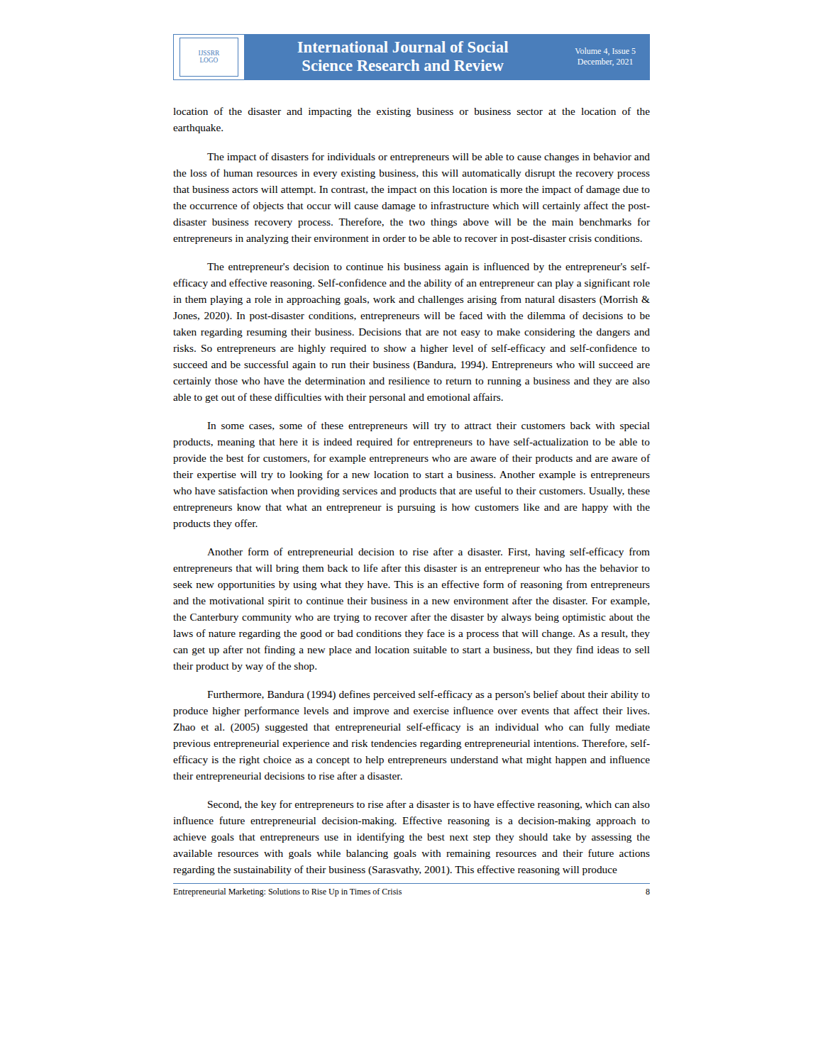IJSSRR
LOGO
International Journal of Social
Science Research and Review
Volume 4, Issue 5
December, 2021
location of the disaster and impacting the existing business or business sector at the location of the earthquake.
The impact of disasters for individuals or entrepreneurs will be able to cause changes in behavior and the loss of human resources in every existing business, this will automatically disrupt the recovery process that business actors will attempt. In contrast, the impact on this location is more the impact of damage due to the occurrence of objects that occur will cause damage to infrastructure which will certainly affect the post-disaster business recovery process. Therefore, the two things above will be the main benchmarks for entrepreneurs in analyzing their environment in order to be able to recover in post-disaster crisis conditions.
The entrepreneur's decision to continue his business again is influenced by the entrepreneur's self-efficacy and effective reasoning. Self-confidence and the ability of an entrepreneur can play a significant role in them playing a role in approaching goals, work and challenges arising from natural disasters (Morrish & Jones, 2020). In post-disaster conditions, entrepreneurs will be faced with the dilemma of decisions to be taken regarding resuming their business. Decisions that are not easy to make considering the dangers and risks. So entrepreneurs are highly required to show a higher level of self-efficacy and self-confidence to succeed and be successful again to run their business (Bandura, 1994). Entrepreneurs who will succeed are certainly those who have the determination and resilience to return to running a business and they are also able to get out of these difficulties with their personal and emotional affairs.
In some cases, some of these entrepreneurs will try to attract their customers back with special products, meaning that here it is indeed required for entrepreneurs to have self-actualization to be able to provide the best for customers, for example entrepreneurs who are aware of their products and are aware of their expertise will try to looking for a new location to start a business. Another example is entrepreneurs who have satisfaction when providing services and products that are useful to their customers. Usually, these entrepreneurs know that what an entrepreneur is pursuing is how customers like and are happy with the products they offer.
Another form of entrepreneurial decision to rise after a disaster. First, having self-efficacy from entrepreneurs that will bring them back to life after this disaster is an entrepreneur who has the behavior to seek new opportunities by using what they have. This is an effective form of reasoning from entrepreneurs and the motivational spirit to continue their business in a new environment after the disaster. For example, the Canterbury community who are trying to recover after the disaster by always being optimistic about the laws of nature regarding the good or bad conditions they face is a process that will change. As a result, they can get up after not finding a new place and location suitable to start a business, but they find ideas to sell their product by way of the shop.
Furthermore, Bandura (1994) defines perceived self-efficacy as a person's belief about their ability to produce higher performance levels and improve and exercise influence over events that affect their lives. Zhao et al. (2005) suggested that entrepreneurial self-efficacy is an individual who can fully mediate previous entrepreneurial experience and risk tendencies regarding entrepreneurial intentions. Therefore, self-efficacy is the right choice as a concept to help entrepreneurs understand what might happen and influence their entrepreneurial decisions to rise after a disaster.
Second, the key for entrepreneurs to rise after a disaster is to have effective reasoning, which can also influence future entrepreneurial decision-making. Effective reasoning is a decision-making approach to achieve goals that entrepreneurs use in identifying the best next step they should take by assessing the available resources with goals while balancing goals with remaining resources and their future actions regarding the sustainability of their business (Sarasvathy, 2001). This effective reasoning will produce
Entrepreneurial Marketing: Solutions to Rise Up in Times of Crisis
8